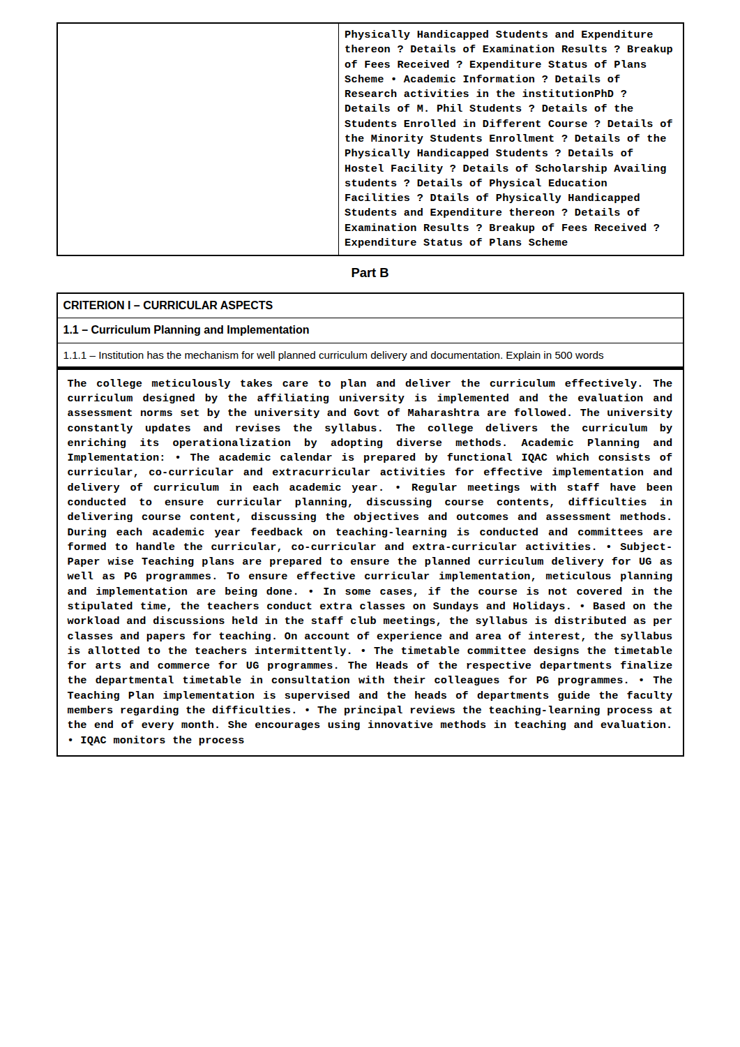| | Physically Handicapped Students and Expenditure thereon ? Details of Examination Results ? Breakup of Fees Received ? Expenditure Status of Plans Scheme • Academic Information ? Details of Research activities in the institutionPhD ? Details of M. Phil Students ? Details of the Students Enrolled in Different Course ? Details of the Minority Students Enrollment ? Details of the Physically Handicapped Students ? Details of Hostel Facility ? Details of Scholarship Availing students ? Details of Physical Education Facilities ? Dtails of Physically Handicapped Students and Expenditure thereon ? Details of Examination Results ? Breakup of Fees Received ? Expenditure Status of Plans Scheme |
Part B
CRITERION I – CURRICULAR ASPECTS
1.1 – Curriculum Planning and Implementation
1.1.1 – Institution has the mechanism for well planned curriculum delivery and documentation. Explain in 500 words
The college meticulously takes care to plan and deliver the curriculum effectively. The curriculum designed by the affiliating university is implemented and the evaluation and assessment norms set by the university and Govt of Maharashtra are followed. The university constantly updates and revises the syllabus. The college delivers the curriculum by enriching its operationalization by adopting diverse methods. Academic Planning and Implementation: • The academic calendar is prepared by functional IQAC which consists of curricular, co-curricular and extracurricular activities for effective implementation and delivery of curriculum in each academic year. • Regular meetings with staff have been conducted to ensure curricular planning, discussing course contents, difficulties in delivering course content, discussing the objectives and outcomes and assessment methods. During each academic year feedback on teaching-learning is conducted and committees are formed to handle the curricular, co-curricular and extra-curricular activities. • Subject-Paper wise Teaching plans are prepared to ensure the planned curriculum delivery for UG as well as PG programmes. To ensure effective curricular implementation, meticulous planning and implementation are being done. • In some cases, if the course is not covered in the stipulated time, the teachers conduct extra classes on Sundays and Holidays. • Based on the workload and discussions held in the staff club meetings, the syllabus is distributed as per classes and papers for teaching. On account of experience and area of interest, the syllabus is allotted to the teachers intermittently. • The timetable committee designs the timetable for arts and commerce for UG programmes. The Heads of the respective departments finalize the departmental timetable in consultation with their colleagues for PG programmes. • The Teaching Plan implementation is supervised and the heads of departments guide the faculty members regarding the difficulties. • The principal reviews the teaching-learning process at the end of every month. She encourages using innovative methods in teaching and evaluation. • IQAC monitors the process